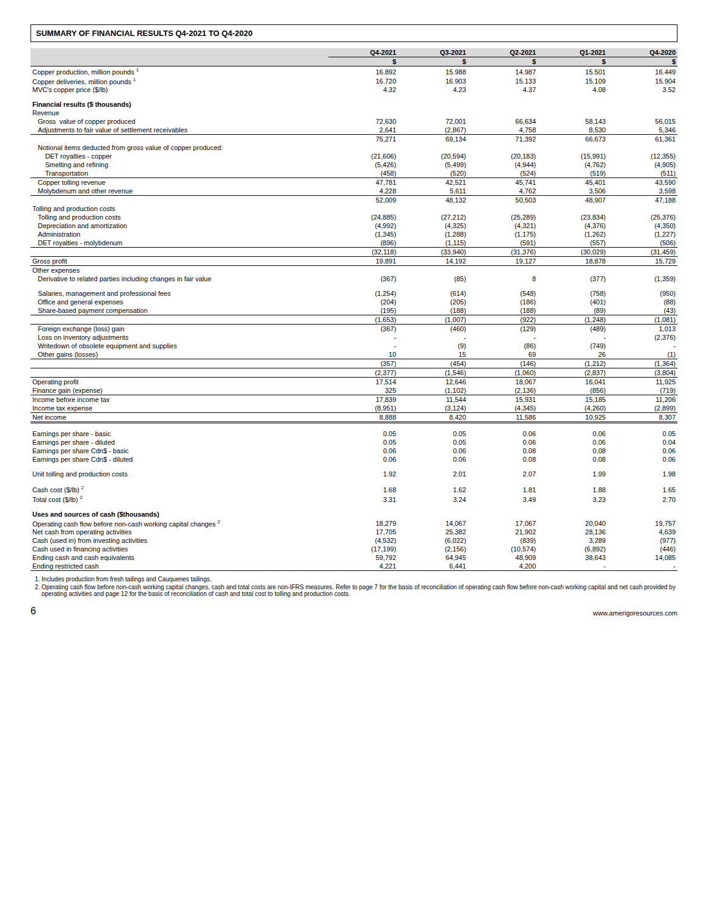SUMMARY OF FINANCIAL RESULTS Q4-2021 TO Q4-2020
| | Q4-2021 | Q3-2021 | Q2-2021 | Q1-2021 | Q4-2020 |
| | $ | $ | $ | $ | $ |
| Copper production, million pounds 1 | 16.892 | 15.988 | 14.987 | 15.501 | 16.449 |
| Copper deliveries, million pounds 1 | 16.720 | 16.903 | 15.133 | 15.109 | 15.904 |
| MVC's copper price ($/lb) | 4.32 | 4.23 | 4.37 | 4.08 | 3.52 |
| Financial results ($ thousands) | | | | | |
| Revenue | | | | | |
| Gross value of copper produced | 72,630 | 72,001 | 66,634 | 58,143 | 56,015 |
| Adjustments to fair value of settlement receivables | 2,641 | (2,867) | 4,758 | 8,530 | 5,346 |
| | 75,271 | 69,134 | 71,392 | 66,673 | 61,361 |
| Notional items deducted from gross value of copper produced: | | | | | |
| DET royalties - copper | (21,606) | (20,594) | (20,183) | (15,991) | (12,355) |
| Smelting and refining | (5,426) | (5,499) | (4,944) | (4,762) | (4,905) |
| Transportation | (458) | (520) | (524) | (519) | (511) |
| Copper tolling revenue | 47,781 | 42,521 | 45,741 | 45,401 | 43,590 |
| Molybdenum and other revenue | 4,228 | 5,611 | 4,762 | 3,506 | 3,598 |
| | 52,009 | 48,132 | 50,503 | 48,907 | 47,188 |
| Tolling and production costs | | | | | |
| Tolling and production costs | (24,885) | (27,212) | (25,289) | (23,834) | (25,376) |
| Depreciation and amortization | (4,992) | (4,325) | (4,321) | (4,376) | (4,350) |
| Administration | (1,345) | (1,288) | (1,175) | (1,262) | (1,227) |
| DET royalties - molybdenum | (896) | (1,115) | (591) | (557) | (506) |
| | (32,118) | (33,940) | (31,376) | (30,029) | (31,459) |
| Gross profit | 19,891 | 14,192 | 19,127 | 18,878 | 15,729 |
| Other expenses | | | | | |
| Derivative to related parties including changes in fair value | (367) | (85) | 8 | (377) | (1,359) |
| Salaries, management and professional fees | (1,254) | (614) | (548) | (758) | (950) |
| Office and general expenses | (204) | (205) | (186) | (401) | (88) |
| Share-based payment compensation | (195) | (188) | (188) | (89) | (43) |
| | (1,653) | (1,007) | (922) | (1,248) | (1,081) |
| Foreign exchange (loss) gain | (367) | (460) | (129) | (489) | 1,013 |
| Loss on inventory adjustments | - | - | - | - | (2,376) |
| Writedown of obsolete equipment and supplies | - | (9) | (86) | (749) | - |
| Other gains (losses) | 10 | 15 | 69 | 26 | (1) |
| | (357) | (454) | (146) | (1,212) | (1,364) |
| | (2,377) | (1,546) | (1,060) | (2,837) | (3,804) |
| Operating profit | 17,514 | 12,646 | 18,067 | 16,041 | 11,925 |
| Finance gain (expense) | 325 | (1,102) | (2,136) | (856) | (719) |
| Income before income tax | 17,839 | 11,544 | 15,931 | 15,185 | 11,206 |
| Income tax expense | (8,951) | (3,124) | (4,345) | (4,260) | (2,899) |
| Net income | 8,888 | 8,420 | 11,586 | 10,925 | 8,307 |
| Earnings per share - basic | 0.05 | 0.05 | 0.06 | 0.06 | 0.05 |
| Earnings per share - diluted | 0.05 | 0.05 | 0.06 | 0.06 | 0.04 |
| Earnings per share Cdn$ - basic | 0.06 | 0.06 | 0.08 | 0.08 | 0.06 |
| Earnings per share Cdn$ - diluted | 0.06 | 0.06 | 0.08 | 0.08 | 0.06 |
| Unit tolling and production costs | 1.92 | 2.01 | 2.07 | 1.99 | 1.98 |
| Cash cost ($/lb) 2 | 1.68 | 1.62 | 1.81 | 1.88 | 1.65 |
| Total cost ($/lb) 2 | 3.31 | 3.24 | 3.49 | 3.23 | 2.70 |
| Uses and sources of cash ($thousands) | | | | | |
| Operating cash flow before non-cash working capital changes 2 | 18,279 | 14,067 | 17,067 | 20,040 | 19,757 |
| Net cash from operating activities | 17,705 | 25,382 | 21,902 | 28,136 | 4,639 |
| Cash (used in) from investing activities | (4,532) | (6,022) | (839) | 3,289 | (977) |
| Cash used in financing activities | (17,199) | (2,156) | (10,574) | (6,892) | (446) |
| Ending cash and cash equivalents | 59,792 | 64,945 | 48,909 | 38,643 | 14,085 |
| Ending restricted cash | 4,221 | 6,441 | 4,200 | - | - |
Includes production from fresh tailings and Cauquenes tailings.
Operating cash flow before non-cash working capital changes, cash and total costs are non-IFRS measures. Refer to page 7 for the basis of reconciliation of operating cash flow before non-cash working capital and net cash provided by operating activities and page 12 for the basis of reconciliation of cash and total cost to tolling and production costs.
6
www.amerigoresources.com